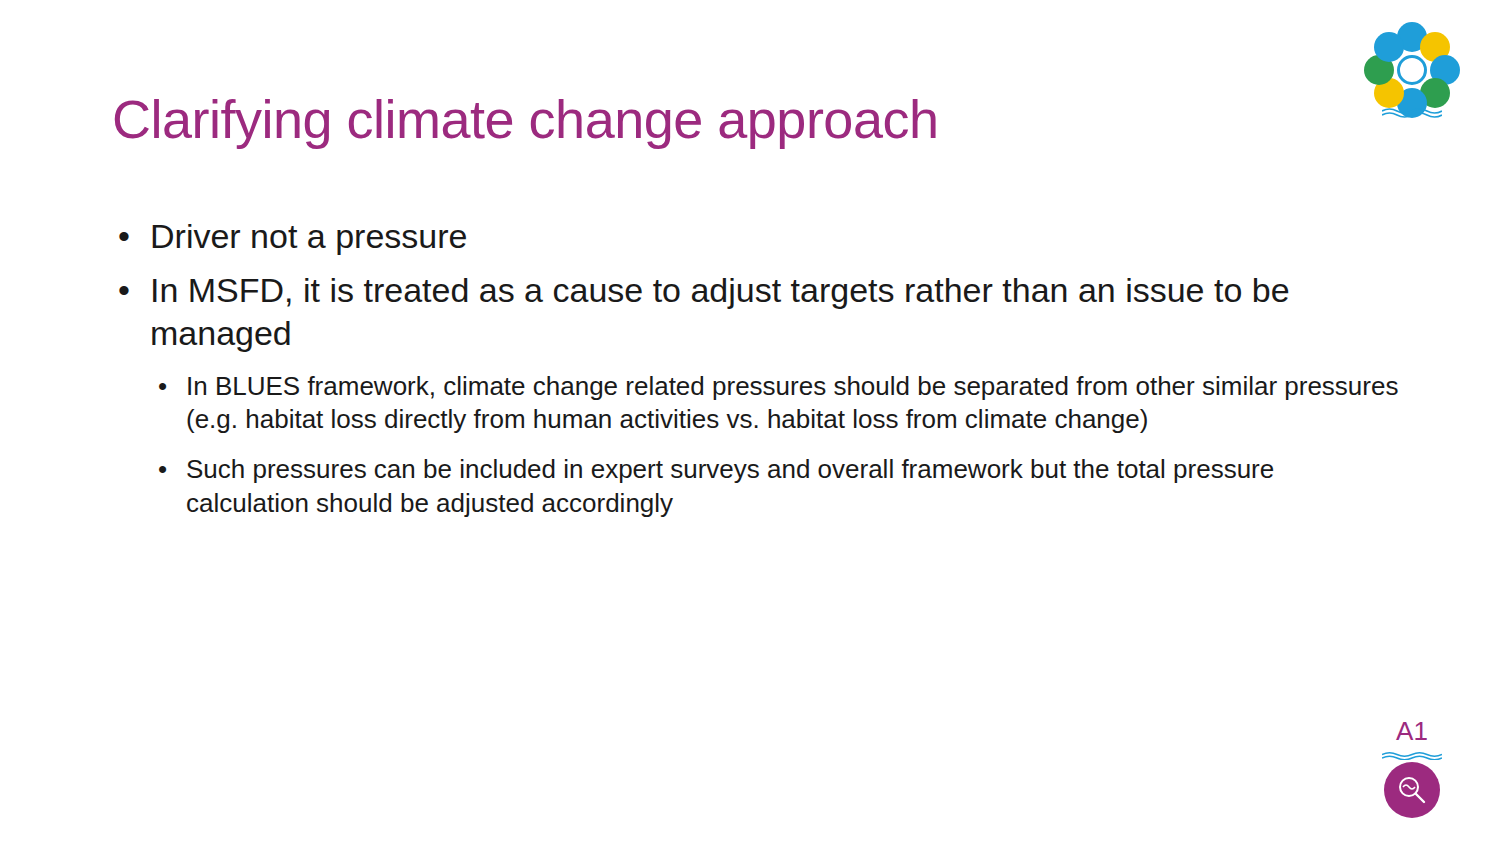Clarifying climate change approach
Driver not a pressure
In MSFD, it is treated as a cause to adjust targets rather than an issue to be managed
In BLUES framework, climate change related pressures should be separated from other similar pressures (e.g. habitat loss directly from human activities vs. habitat loss from climate change)
Such pressures can be included in expert surveys and overall framework but the total pressure calculation should be adjusted accordingly
A1